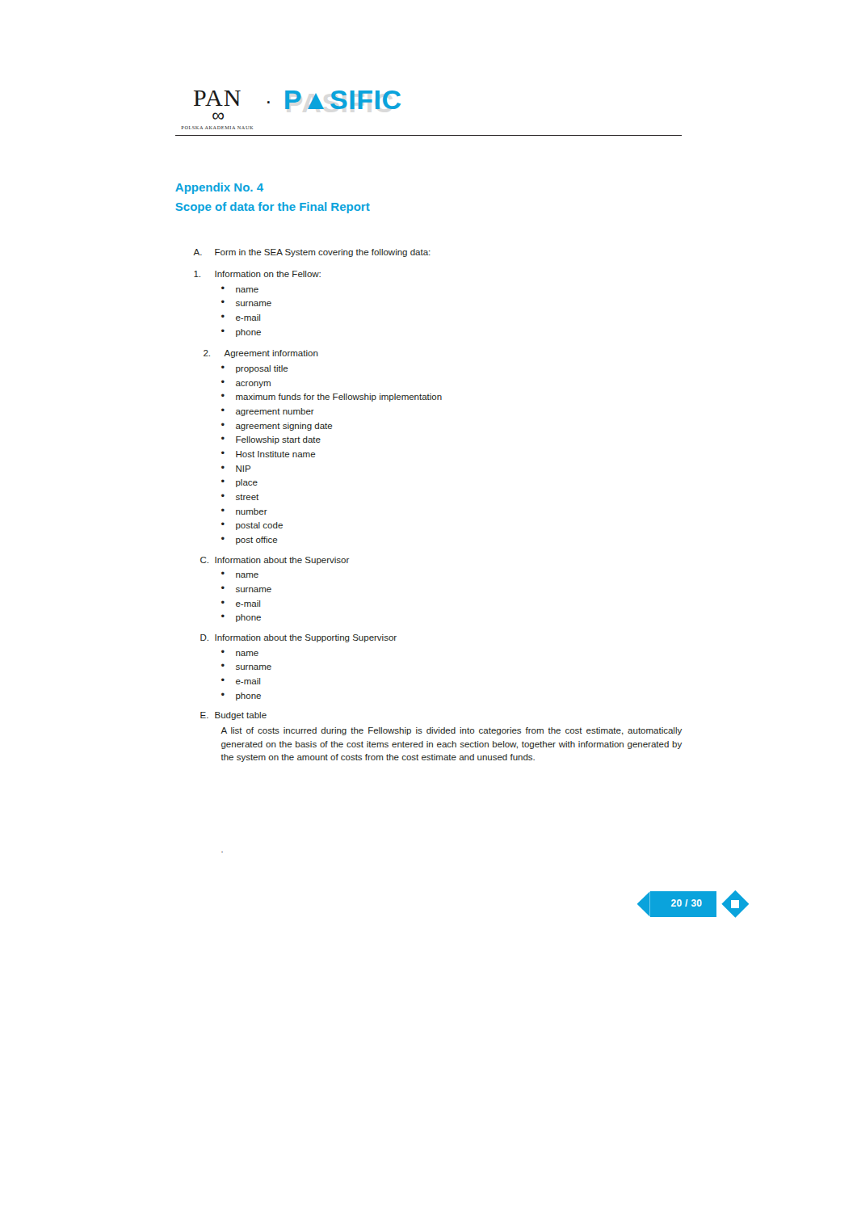PAN ∞ POLSKA AKADEMIA NAUK
·
PASIFIC P▲SIFIC
Appendix No. 4
Scope of data for the Final Report
A.
Form in the SEA System covering the following data:
1.
Information on the Fellow:
name
surname
e-mail
phone
2.
Agreement information
proposal title
acronym
maximum funds for the Fellowship implementation
agreement number
agreement signing date
Fellowship start date
Host Institute name
NIP
place
street
number
postal code
post office
C.
Information about the Supervisor
name
surname
e-mail
phone
D.
Information about the Supporting Supervisor
name
surname
e-mail
phone
E.
Budget table
A list of costs incurred during the Fellowship is divided into categories from the cost estimate, automatically generated on the basis of the cost items entered in each section below, together with information generated by the system on the amount of costs from the cost estimate and unused funds.
.
20 / 30